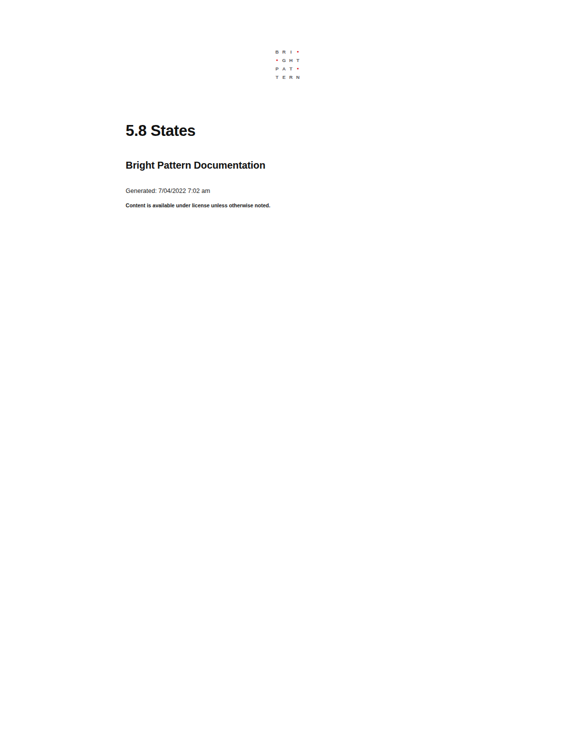BRI• •GHT PAT• TERN
5.8 States
Bright Pattern Documentation
Generated: 7/04/2022 7:02 am
Content is available under license unless otherwise noted.